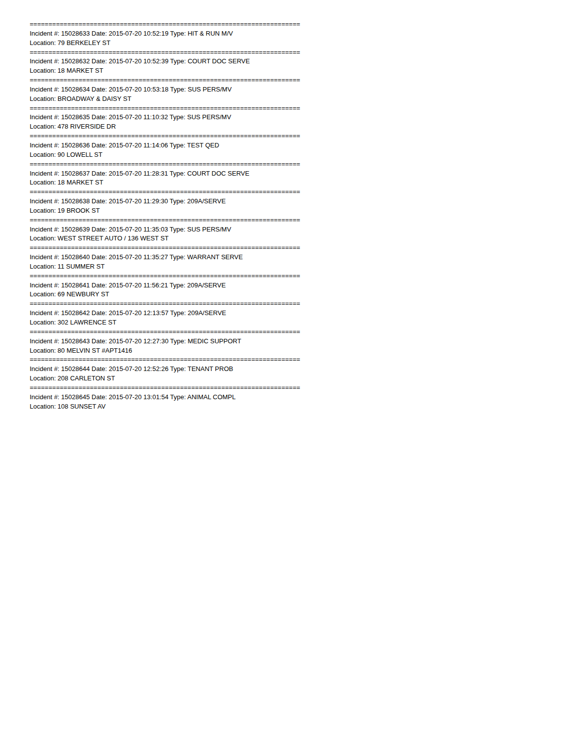========================================================================
Incident #: 15028633 Date: 2015-07-20 10:52:19 Type: HIT & RUN M/V
Location: 79 BERKELEY ST
========================================================================
Incident #: 15028632 Date: 2015-07-20 10:52:39 Type: COURT DOC SERVE
Location: 18 MARKET ST
========================================================================
Incident #: 15028634 Date: 2015-07-20 10:53:18 Type: SUS PERS/MV
Location: BROADWAY & DAISY ST
========================================================================
Incident #: 15028635 Date: 2015-07-20 11:10:32 Type: SUS PERS/MV
Location: 478 RIVERSIDE DR
========================================================================
Incident #: 15028636 Date: 2015-07-20 11:14:06 Type: TEST QED
Location: 90 LOWELL ST
========================================================================
Incident #: 15028637 Date: 2015-07-20 11:28:31 Type: COURT DOC SERVE
Location: 18 MARKET ST
========================================================================
Incident #: 15028638 Date: 2015-07-20 11:29:30 Type: 209A/SERVE
Location: 19 BROOK ST
========================================================================
Incident #: 15028639 Date: 2015-07-20 11:35:03 Type: SUS PERS/MV
Location: WEST STREET AUTO / 136 WEST ST
========================================================================
Incident #: 15028640 Date: 2015-07-20 11:35:27 Type: WARRANT SERVE
Location: 11 SUMMER ST
========================================================================
Incident #: 15028641 Date: 2015-07-20 11:56:21 Type: 209A/SERVE
Location: 69 NEWBURY ST
========================================================================
Incident #: 15028642 Date: 2015-07-20 12:13:57 Type: 209A/SERVE
Location: 302 LAWRENCE ST
========================================================================
Incident #: 15028643 Date: 2015-07-20 12:27:30 Type: MEDIC SUPPORT
Location: 80 MELVIN ST #APT1416
========================================================================
Incident #: 15028644 Date: 2015-07-20 12:52:26 Type: TENANT PROB
Location: 208 CARLETON ST
========================================================================
Incident #: 15028645 Date: 2015-07-20 13:01:54 Type: ANIMAL COMPL
Location: 108 SUNSET AV